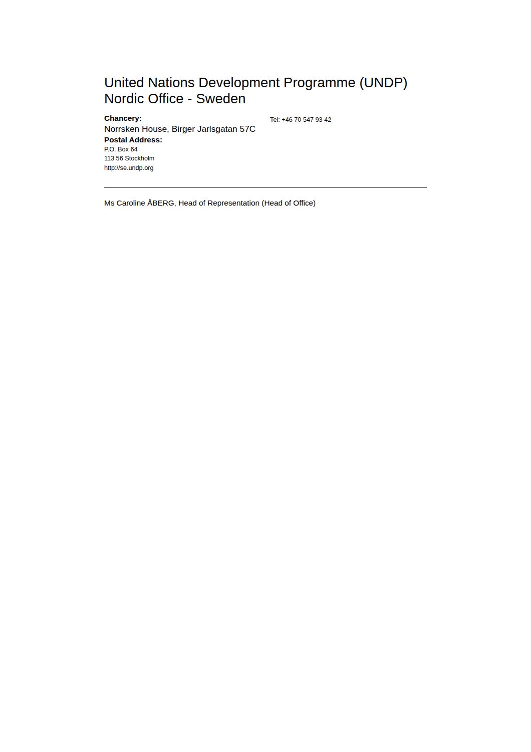United Nations Development Programme (UNDP) Nordic Office - Sweden
Tel: +46 70 547 93 42
Chancery:
Norrsken House, Birger Jarlsgatan 57C
Postal Address:
P.O. Box 64
113 56 Stockholm
http://se.undp.org
Ms Caroline ÅBERG, Head of Representation (Head of Office)